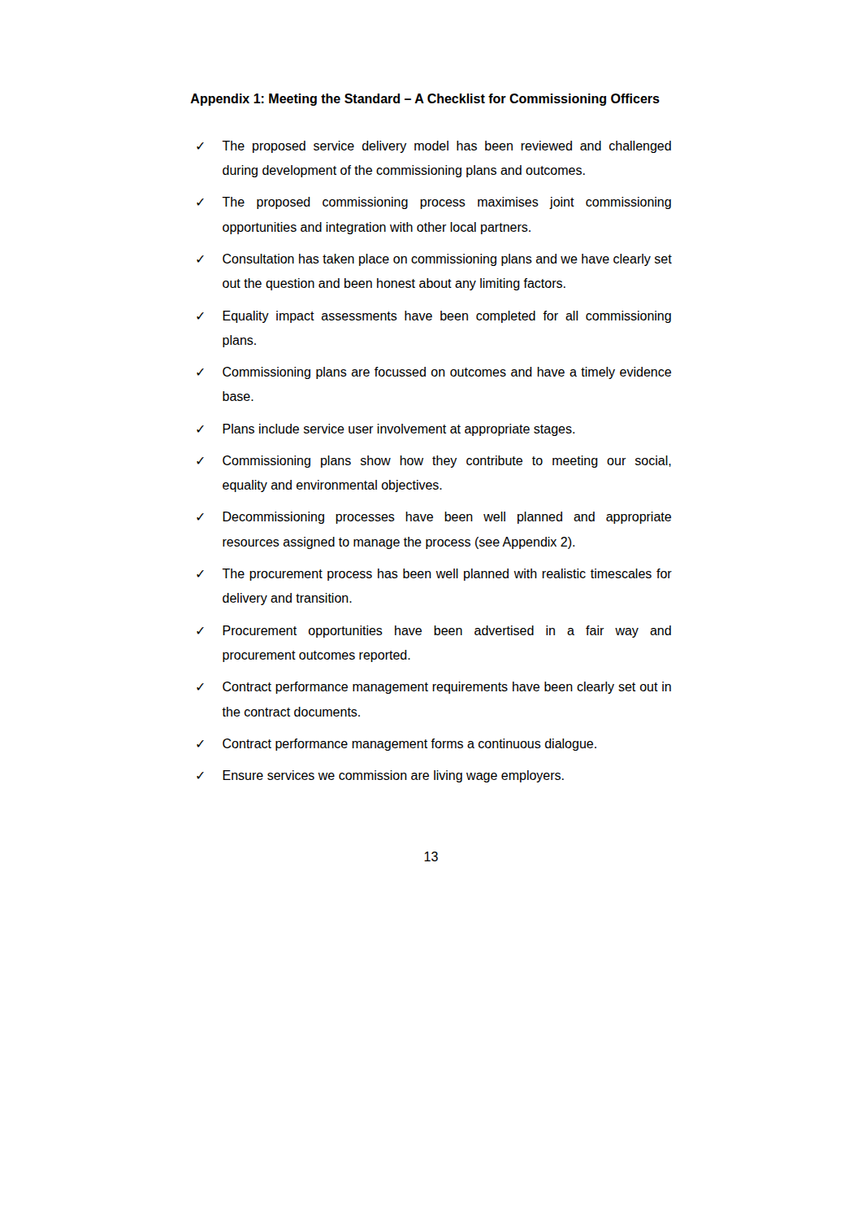Appendix 1: Meeting the Standard – A Checklist for Commissioning Officers
The proposed service delivery model has been reviewed and challenged during development of the commissioning plans and outcomes.
The proposed commissioning process maximises joint commissioning opportunities and integration with other local partners.
Consultation has taken place on commissioning plans and we have clearly set out the question and been honest about any limiting factors.
Equality impact assessments have been completed for all commissioning plans.
Commissioning plans are focussed on outcomes and have a timely evidence base.
Plans include service user involvement at appropriate stages.
Commissioning plans show how they contribute to meeting our social, equality and environmental objectives.
Decommissioning processes have been well planned and appropriate resources assigned to manage the process (see Appendix 2).
The procurement process has been well planned with realistic timescales for delivery and transition.
Procurement opportunities have been advertised in a fair way and procurement outcomes reported.
Contract performance management requirements have been clearly set out in the contract documents.
Contract performance management forms a continuous dialogue.
Ensure services we commission are living wage employers.
13